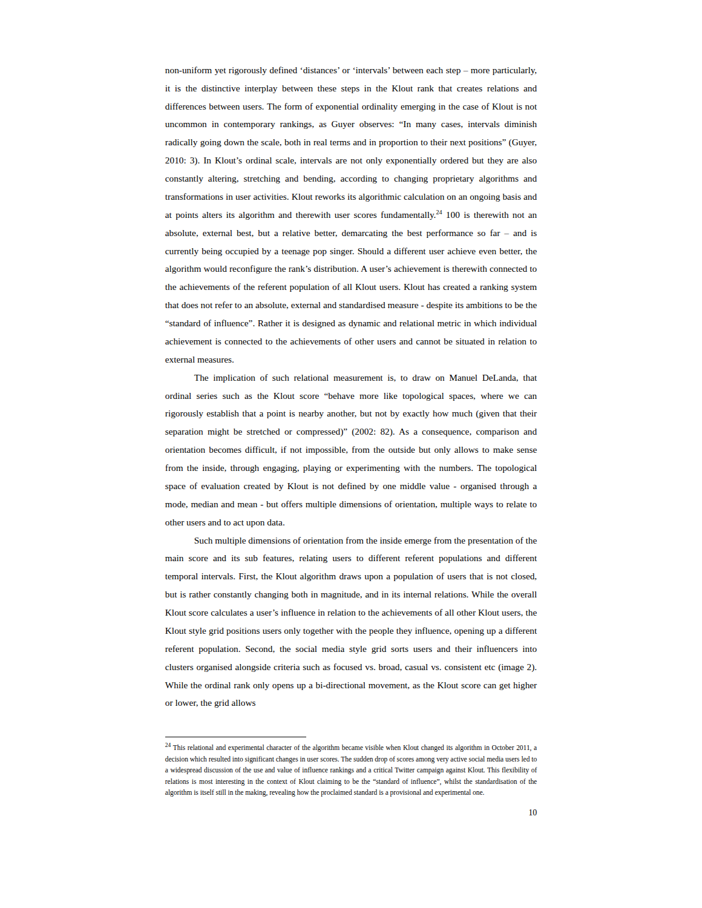non-uniform yet rigorously defined ‘distances’ or ‘intervals’ between each step – more particularly, it is the distinctive interplay between these steps in the Klout rank that creates relations and differences between users. The form of exponential ordinality emerging in the case of Klout is not uncommon in contemporary rankings, as Guyer observes: “In many cases, intervals diminish radically going down the scale, both in real terms and in proportion to their next positions” (Guyer, 2010: 3). In Klout’s ordinal scale, intervals are not only exponentially ordered but they are also constantly altering, stretching and bending, according to changing proprietary algorithms and transformations in user activities. Klout reworks its algorithmic calculation on an ongoing basis and at points alters its algorithm and therewith user scores fundamentally.24 100 is therewith not an absolute, external best, but a relative better, demarcating the best performance so far – and is currently being occupied by a teenage pop singer. Should a different user achieve even better, the algorithm would reconfigure the rank’s distribution. A user’s achievement is therewith connected to the achievements of the referent population of all Klout users. Klout has created a ranking system that does not refer to an absolute, external and standardised measure - despite its ambitions to be the “standard of influence”. Rather it is designed as dynamic and relational metric in which individual achievement is connected to the achievements of other users and cannot be situated in relation to external measures.
The implication of such relational measurement is, to draw on Manuel DeLanda, that ordinal series such as the Klout score “behave more like topological spaces, where we can rigorously establish that a point is nearby another, but not by exactly how much (given that their separation might be stretched or compressed)” (2002: 82). As a consequence, comparison and orientation becomes difficult, if not impossible, from the outside but only allows to make sense from the inside, through engaging, playing or experimenting with the numbers. The topological space of evaluation created by Klout is not defined by one middle value - organised through a mode, median and mean - but offers multiple dimensions of orientation, multiple ways to relate to other users and to act upon data.
Such multiple dimensions of orientation from the inside emerge from the presentation of the main score and its sub features, relating users to different referent populations and different temporal intervals. First, the Klout algorithm draws upon a population of users that is not closed, but is rather constantly changing both in magnitude, and in its internal relations. While the overall Klout score calculates a user’s influence in relation to the achievements of all other Klout users, the Klout style grid positions users only together with the people they influence, opening up a different referent population. Second, the social media style grid sorts users and their influencers into clusters organised alongside criteria such as focused vs. broad, casual vs. consistent etc (image 2). While the ordinal rank only opens up a bi-directional movement, as the Klout score can get higher or lower, the grid allows
24 This relational and experimental character of the algorithm became visible when Klout changed its algorithm in October 2011, a decision which resulted into significant changes in user scores. The sudden drop of scores among very active social media users led to a widespread discussion of the use and value of influence rankings and a critical Twitter campaign against Klout. This flexibility of relations is most interesting in the context of Klout claiming to be the “standard of influence”, whilst the standardisation of the algorithm is itself still in the making, revealing how the proclaimed standard is a provisional and experimental one.
10